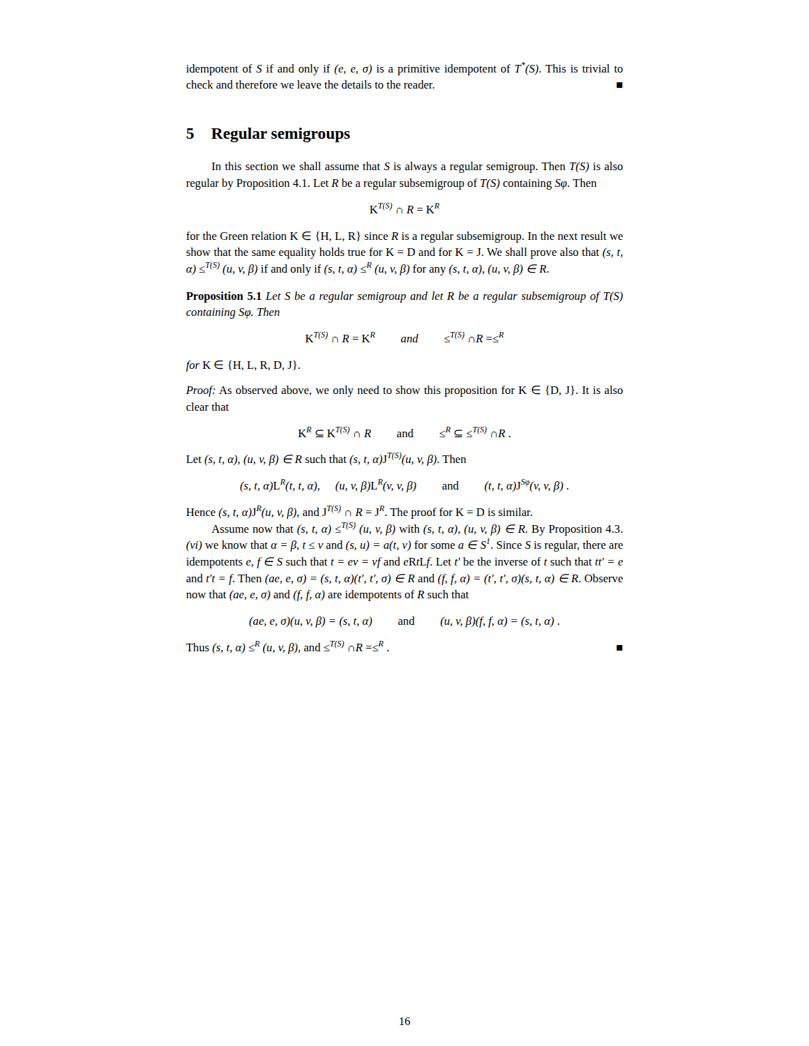idempotent of S if and only if (e, e, σ) is a primitive idempotent of T*(S). This is trivial to check and therefore we leave the details to the reader. ■
5 Regular semigroups
In this section we shall assume that S is always a regular semigroup. Then T(S) is also regular by Proposition 4.1. Let R be a regular subsemigroup of T(S) containing Sφ. Then
KT(S) ∩ R = KR
for the Green relation K ∈ {H, L, R} since R is a regular subsemigroup. In the next result we show that the same equality holds true for K = D and for K = J. We shall prove also that (s, t, α) ≤T(S) (u, v, β) if and only if (s, t, α) ≤R (u, v, β) for any (s, t, α), (u, v, β) ∈ R.
Proposition 5.1 Let S be a regular semigroup and let R be a regular subsemigroup of T(S) containing Sφ. Then
KT(S) ∩ R = KR and ≤T(S) ∩R =≤R
for K ∈ {H, L, R, D, J}.
Proof: As observed above, we only need to show this proposition for K ∈ {D, J}. It is also clear that
KR ⊆ KT(S) ∩ R and ≤R ⊆ ≤T(S) ∩R .
Let (s, t, α), (u, v, β) ∈ R such that (s, t, α) JT(S)(u, v, β). Then
(s, t, α) LR(t, t, α), (u, v, β) LR(v, v, β) and (t, t, α) JSφ(v, v, β) .
Hence (s, t, α) JR(u, v, β), and JT(S) ∩ R = JR. The proof for K = D is similar.
Assume now that (s, t, α) ≤T(S) (u, v, β) with (s, t, α), (u, v, β) ∈ R. By Proposition 4.3.(vi) we know that α = β, t ≤ v and (s, u) = a(t, v) for some a ∈ S1. Since S is regular, there are idempotents e, f ∈ S such that t = ev = vf and eRtLf. Let t′ be the inverse of t such that tt′ = e and t′t = f. Then (ae, e, σ) = (s, t, α)(t′, t′, σ) ∈ R and (f, f, α) = (t′, t′, σ)(s, t, α) ∈ R. Observe now that (ae, e, σ) and (f, f, α) are idempotents of R such that
(ae, e, σ)(u, v, β) = (s, t, α) and (u, v, β)(f, f, α) = (s, t, α) .
Thus (s, t, α) ≤R (u, v, β), and ≤T(S) ∩R =≤R . ■
16